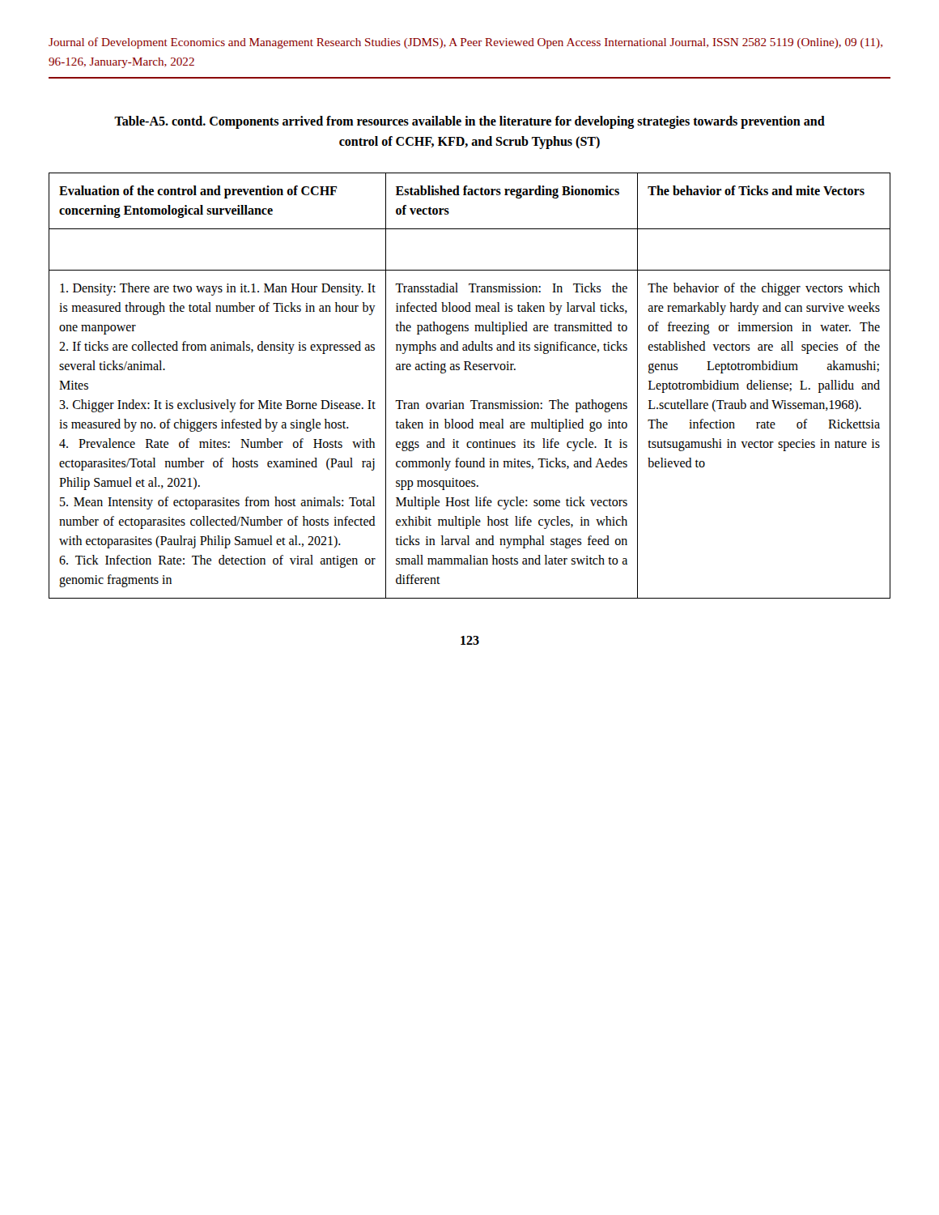Journal of Development Economics and Management Research Studies (JDMS), A Peer Reviewed Open Access International Journal, ISSN 2582 5119 (Online), 09 (11), 96-126, January-March, 2022
Table-A5. contd. Components arrived from resources available in the literature for developing strategies towards prevention and control of CCHF, KFD, and Scrub Typhus (ST)
| Evaluation of the control and prevention of CCHF concerning Entomological surveillance | Established factors regarding Bionomics of vectors | The behavior of Ticks and mite Vectors |
| --- | --- | --- |
| 1. Density: There are two ways in it.1. Man Hour Density. It is measured through the total number of Ticks in an hour by one manpower 2. If ticks are collected from animals, density is expressed as several ticks/animal. Mites 3. Chigger Index: It is exclusively for Mite Borne Disease. It is measured by no. of chiggers infested by a single host. 4. Prevalence Rate of mites: Number of Hosts with ectoparasites/Total number of hosts examined (Paul raj Philip Samuel et al., 2021). 5. Mean Intensity of ectoparasites from host animals: Total number of ectoparasites collected/Number of hosts infected with ectoparasites (Paulraj Philip Samuel et al., 2021). 6. Tick Infection Rate: The detection of viral antigen or genomic fragments in | Transstadial Transmission: In Ticks the infected blood meal is taken by larval ticks, the pathogens multiplied are transmitted to nymphs and adults and its significance, ticks are acting as Reservoir. Tran ovarian Transmission: The pathogens taken in blood meal are multiplied go into eggs and it continues its life cycle. It is commonly found in mites, Ticks, and Aedes spp mosquitoes. Multiple Host life cycle: some tick vectors exhibit multiple host life cycles, in which ticks in larval and nymphal stages feed on small mammalian hosts and later switch to a different | The behavior of the chigger vectors which are remarkably hardy and can survive weeks of freezing or immersion in water. The established vectors are all species of the genus Leptotrombidium akamushi; Leptotrombidium deliense; L. pallidu and L.scutellare (Traub and Wisseman,1968). The infection rate of Rickettsia tsutsugamushi in vector species in nature is believed to |
123